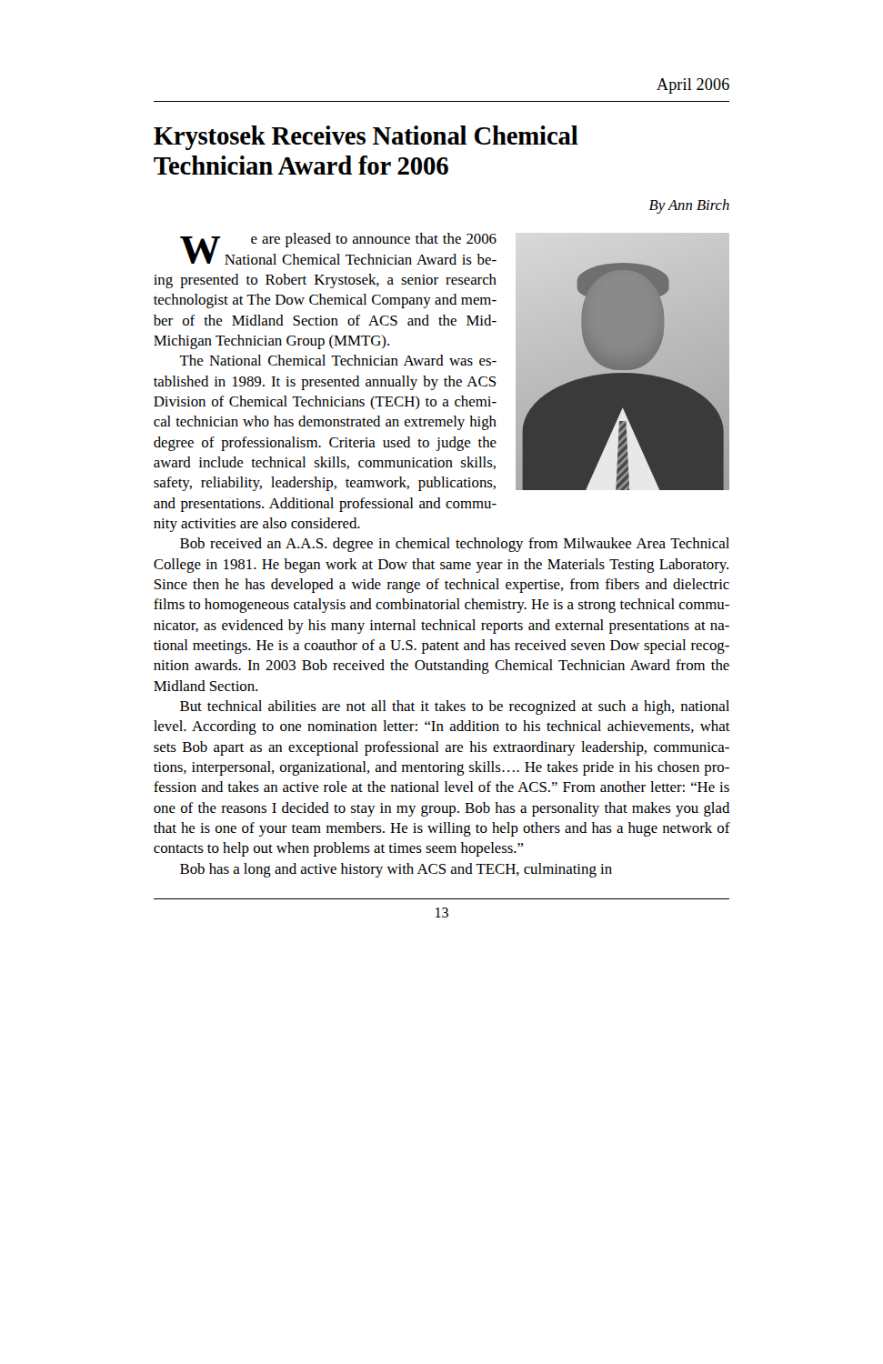April 2006
Krystosek Receives National Chemical
Technician Award for 2006
By Ann Birch
We are pleased to announce that the 2006 National Chemical Technician Award is being presented to Robert Krystosek, a senior research technologist at The Dow Chemical Company and member of the Midland Section of ACS and the Mid-Michigan Technician Group (MMTG).
The National Chemical Technician Award was established in 1989. It is presented annually by the ACS Division of Chemical Technicians (TECH) to a chemical technician who has demonstrated an extremely high degree of professionalism. Criteria used to judge the award include technical skills, communication skills, safety, reliability, leadership, teamwork, publications, and presentations. Additional professional and community activities are also considered.
Bob received an A.A.S. degree in chemical technology from Milwaukee Area Technical College in 1981. He began work at Dow that same year in the Materials Testing Laboratory. Since then he has developed a wide range of technical expertise, from fibers and dielectric films to homogeneous catalysis and combinatorial chemistry. He is a strong technical communicator, as evidenced by his many internal technical reports and external presentations at national meetings. He is a coauthor of a U.S. patent and has received seven Dow special recognition awards. In 2003 Bob received the Outstanding Chemical Technician Award from the Midland Section.
But technical abilities are not all that it takes to be recognized at such a high, national level. According to one nomination letter: “In addition to his technical achievements, what sets Bob apart as an exceptional professional are his extraordinary leadership, communications, interpersonal, organizational, and mentoring skills…. He takes pride in his chosen profession and takes an active role at the national level of the ACS.” From another letter: “He is one of the reasons I decided to stay in my group. Bob has a personality that makes you glad that he is one of your team members. He is willing to help others and has a huge network of contacts to help out when problems at times seem hopeless.”
Bob has a long and active history with ACS and TECH, culminating in
13